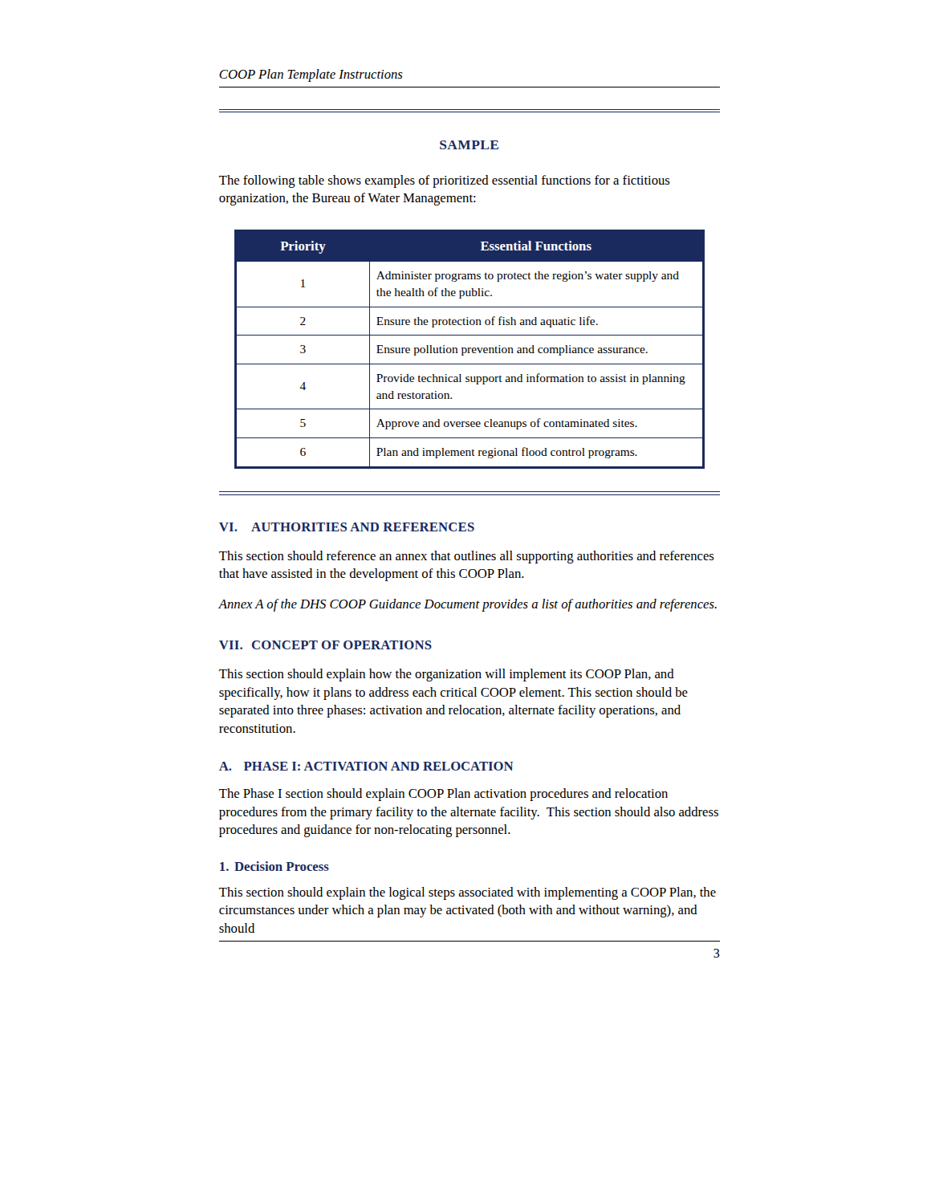COOP Plan Template Instructions
SAMPLE
The following table shows examples of prioritized essential functions for a fictitious organization, the Bureau of Water Management:
| Priority | Essential Functions |
| --- | --- |
| 1 | Administer programs to protect the region’s water supply and the health of the public. |
| 2 | Ensure the protection of fish and aquatic life. |
| 3 | Ensure pollution prevention and compliance assurance. |
| 4 | Provide technical support and information to assist in planning and restoration. |
| 5 | Approve and oversee cleanups of contaminated sites. |
| 6 | Plan and implement regional flood control programs. |
VI. AUTHORITIES AND REFERENCES
This section should reference an annex that outlines all supporting authorities and references that have assisted in the development of this COOP Plan.
Annex A of the DHS COOP Guidance Document provides a list of authorities and references.
VII. CONCEPT OF OPERATIONS
This section should explain how the organization will implement its COOP Plan, and specifically, how it plans to address each critical COOP element. This section should be separated into three phases: activation and relocation, alternate facility operations, and reconstitution.
A. PHASE I: ACTIVATION AND RELOCATION
The Phase I section should explain COOP Plan activation procedures and relocation procedures from the primary facility to the alternate facility. This section should also address procedures and guidance for non-relocating personnel.
1. Decision Process
This section should explain the logical steps associated with implementing a COOP Plan, the circumstances under which a plan may be activated (both with and without warning), and should
3